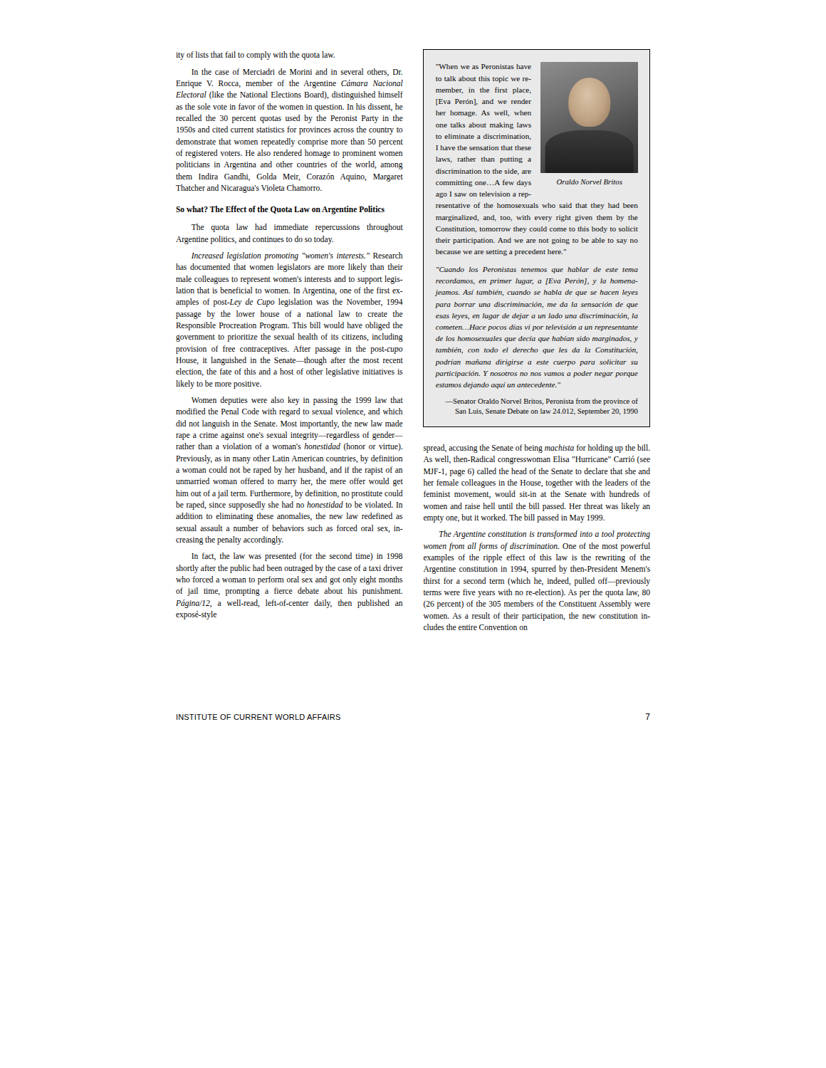ity of lists that fail to comply with the quota law.
In the case of Merciadri de Morini and in several others, Dr. Enrique V. Rocca, member of the Argentine Cámara Nacional Electoral (like the National Elections Board), distinguished himself as the sole vote in favor of the women in question. In his dissent, he recalled the 30 percent quotas used by the Peronist Party in the 1950s and cited current statistics for provinces across the country to demonstrate that women repeatedly comprise more than 50 percent of registered voters. He also rendered homage to prominent women politicians in Argentina and other countries of the world, among them Indira Gandhi, Golda Meir, Corazón Aquino, Margaret Thatcher and Nicaragua's Violeta Chamorro.
So what? The Effect of the Quota Law on Argentine Politics
The quota law had immediate repercussions throughout Argentine politics, and continues to do so today.
Increased legislation promoting "women's interests." Research has documented that women legislators are more likely than their male colleagues to represent women's interests and to support legislation that is beneficial to women. In Argentina, one of the first examples of post-Ley de Cupo legislation was the November, 1994 passage by the lower house of a national law to create the Responsible Procreation Program. This bill would have obliged the government to prioritize the sexual health of its citizens, including provision of free contraceptives. After passage in the post-cupo House, it languished in the Senate—though after the most recent election, the fate of this and a host of other legislative initiatives is likely to be more positive.
Women deputies were also key in passing the 1999 law that modified the Penal Code with regard to sexual violence, and which did not languish in the Senate. Most importantly, the new law made rape a crime against one's sexual integrity—regardless of gender—rather than a violation of a woman's honestidad (honor or virtue). Previously, as in many other Latin American countries, by definition a woman could not be raped by her husband, and if the rapist of an unmarried woman offered to marry her, the mere offer would get him out of a jail term. Furthermore, by definition, no prostitute could be raped, since supposedly she had no honestidad to be violated. In addition to eliminating these anomalies, the new law redefined as sexual assault a number of behaviors such as forced oral sex, increasing the penalty accordingly.
In fact, the law was presented (for the second time) in 1998 shortly after the public had been outraged by the case of a taxi driver who forced a woman to perform oral sex and got only eight months of jail time, prompting a fierce debate about his punishment. Página/12, a well-read, left-of-center daily, then published an exposé-style
Oraldo Norvel Britos
"When we as Peronistas have to talk about this topic we remember, in the first place, [Eva Perón], and we render her homage. As well, when one talks about making laws to eliminate a discrimination, I have the sensation that these laws, rather than putting a discrimination to the side, are committing one…A few days ago I saw on television a representative of the homosexuals who said that they had been marginalized, and, too, with every right given them by the Constitution, tomorrow they could come to this body to solicit their participation. And we are not going to be able to say no because we are setting a precedent here."
"Cuando los Peronistas tenemos que hablar de este tema recordamos, en primer lugar, a [Eva Perón], y la homenajeamos. Así también, cuando se habla de que se hacen leyes para borrar una discriminación, me da la sensación de que esas leyes, en lugar de dejar a un lado una discriminación, la cometen…Hace pocos días vi por televisión a un representante de los homosexuales que decía que habían sido marginados, y también, con todo el derecho que les da la Constitución, podrían mañana dirigirse a este cuerpo para solicitar su participación. Y nosotros no nos vamos a poder negar porque estamos dejando aquí un antecedente."
—Senator Oraldo Norvel Britos, Peronista from the province of San Luis, Senate Debate on law 24.012, September 20, 1990
spread, accusing the Senate of being machista for holding up the bill. As well, then-Radical congresswoman Elisa "Hurricane" Carrió (see MJF-1, page 6) called the head of the Senate to declare that she and her female colleagues in the House, together with the leaders of the feminist movement, would sit-in at the Senate with hundreds of women and raise hell until the bill passed. Her threat was likely an empty one, but it worked. The bill passed in May 1999.
The Argentine constitution is transformed into a tool protecting women from all forms of discrimination. One of the most powerful examples of the ripple effect of this law is the rewriting of the Argentine constitution in 1994, spurred by then-President Menem's thirst for a second term (which he, indeed, pulled off—previously terms were five years with no re-election). As per the quota law, 80 (26 percent) of the 305 members of the Constituent Assembly were women. As a result of their participation, the new constitution includes the entire Convention on
INSTITUTE OF CURRENT WORLD AFFAIRS 7